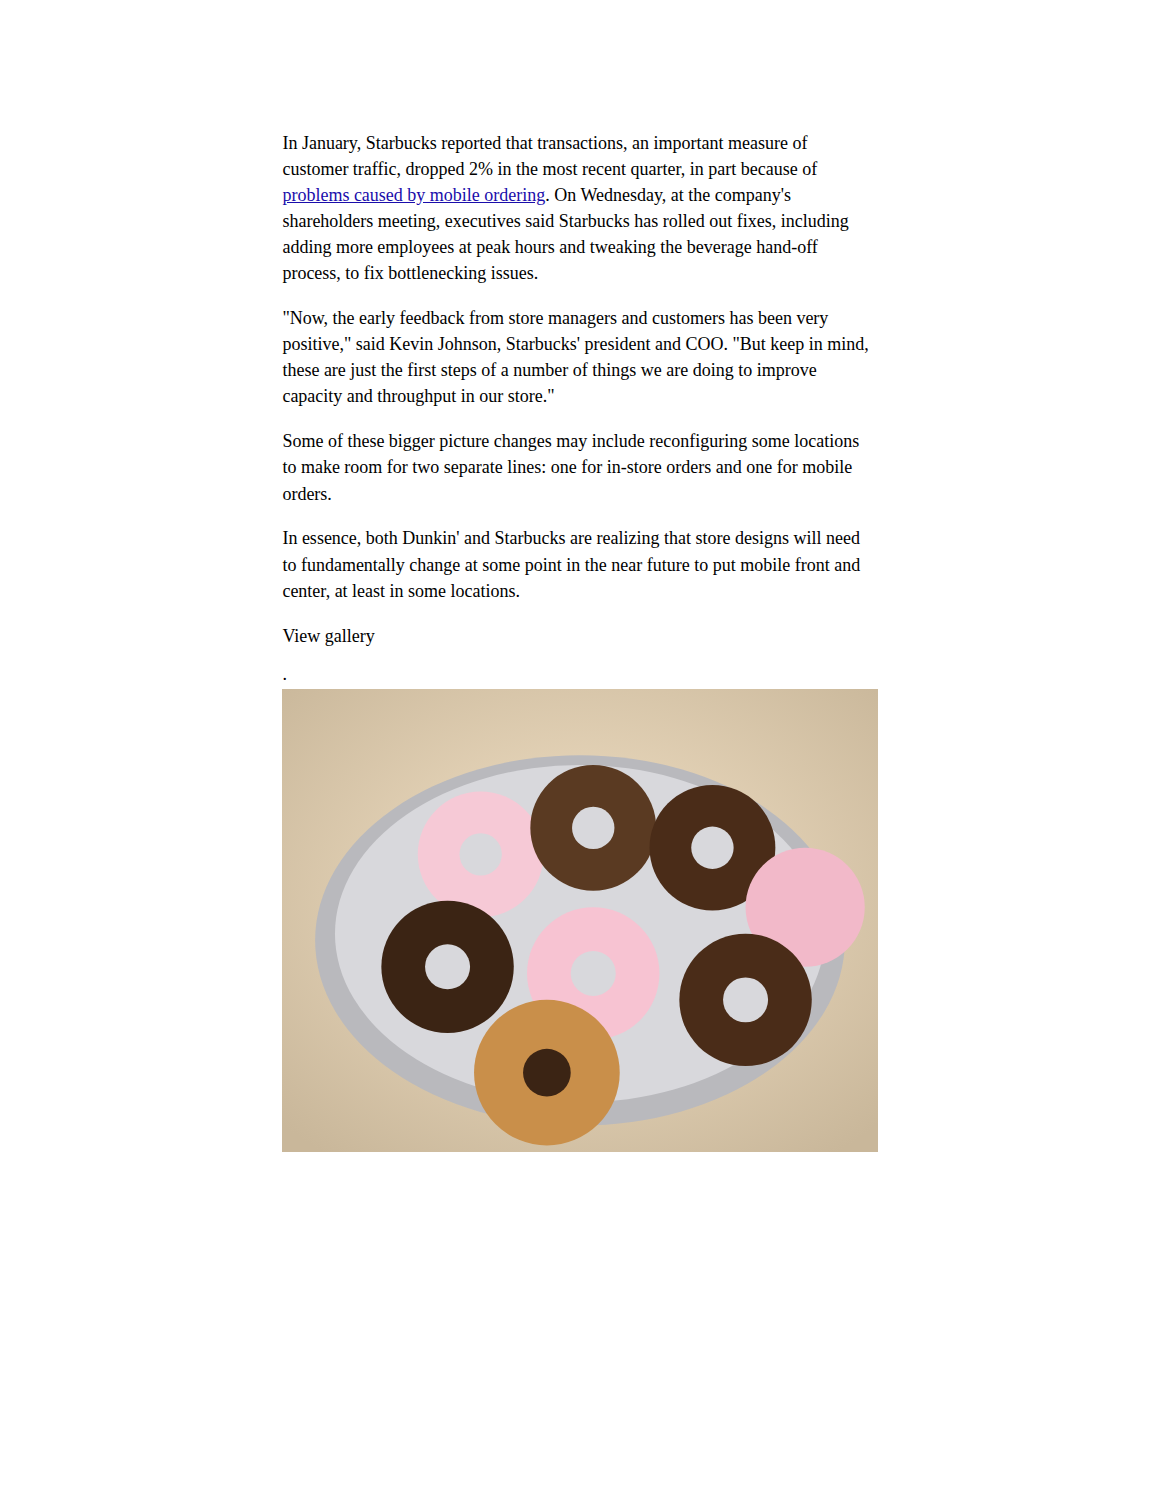In January, Starbucks reported that transactions, an important measure of customer traffic, dropped 2% in the most recent quarter, in part because of problems caused by mobile ordering. On Wednesday, at the company's shareholders meeting, executives said Starbucks has rolled out fixes, including adding more employees at peak hours and tweaking the beverage hand-off process, to fix bottlenecking issues.
"Now, the early feedback from store managers and customers has been very positive," said Kevin Johnson, Starbucks' president and COO. "But keep in mind, these are just the first steps of a number of things we are doing to improve capacity and throughput in our store."
Some of these bigger picture changes may include reconfiguring some locations to make room for two separate lines: one for in-store orders and one for mobile orders.
In essence, both Dunkin' and Starbucks are realizing that store designs will need to fundamentally change at some point in the near future to put mobile front and center, at least in some locations.
View gallery
.